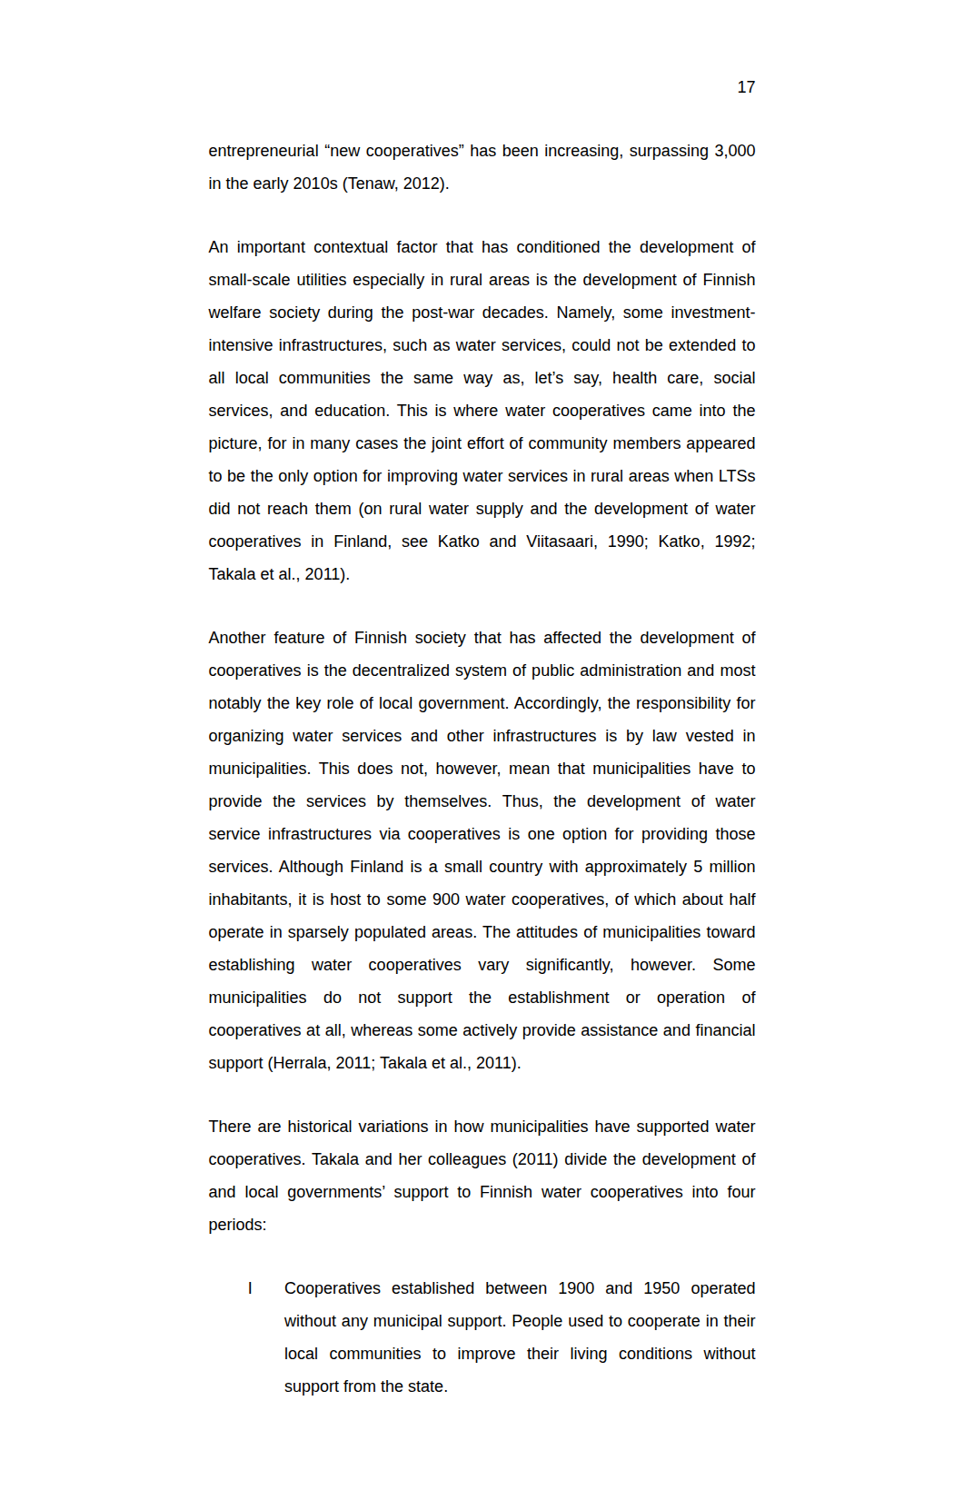17
entrepreneurial “new cooperatives” has been increasing, surpassing 3,000 in the early 2010s (Tenaw, 2012).
An important contextual factor that has conditioned the development of small-scale utilities especially in rural areas is the development of Finnish welfare society during the post-war decades. Namely, some investment-intensive infrastructures, such as water services, could not be extended to all local communities the same way as, let’s say, health care, social services, and education. This is where water cooperatives came into the picture, for in many cases the joint effort of community members appeared to be the only option for improving water services in rural areas when LTSs did not reach them (on rural water supply and the development of water cooperatives in Finland, see Katko and Viitasaari, 1990; Katko, 1992; Takala et al., 2011).
Another feature of Finnish society that has affected the development of cooperatives is the decentralized system of public administration and most notably the key role of local government. Accordingly, the responsibility for organizing water services and other infrastructures is by law vested in municipalities. This does not, however, mean that municipalities have to provide the services by themselves. Thus, the development of water service infrastructures via cooperatives is one option for providing those services. Although Finland is a small country with approximately 5 million inhabitants, it is host to some 900 water cooperatives, of which about half operate in sparsely populated areas. The attitudes of municipalities toward establishing water cooperatives vary significantly, however. Some municipalities do not support the establishment or operation of cooperatives at all, whereas some actively provide assistance and financial support (Herrala, 2011; Takala et al., 2011).
There are historical variations in how municipalities have supported water cooperatives. Takala and her colleagues (2011) divide the development of and local governments’ support to Finnish water cooperatives into four periods:
I
Cooperatives established between 1900 and 1950 operated without any municipal support. People used to cooperate in their local communities to improve their living conditions without support from the state.